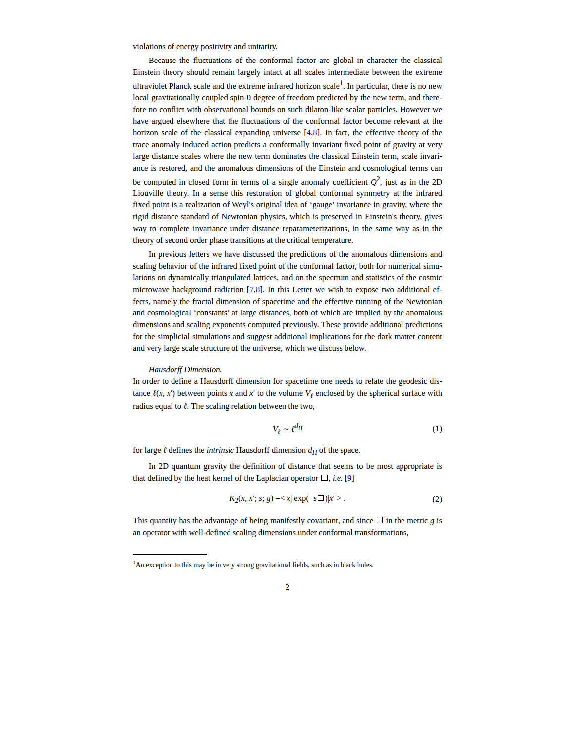violations of energy positivity and unitarity.
Because the fluctuations of the conformal factor are global in character the classical Einstein theory should remain largely intact at all scales intermediate between the extreme ultraviolet Planck scale and the extreme infrared horizon scale1. In particular, there is no new local gravitationally coupled spin-0 degree of freedom predicted by the new term, and therefore no conflict with observational bounds on such dilaton-like scalar particles. However we have argued elsewhere that the fluctuations of the conformal factor become relevant at the horizon scale of the classical expanding universe [4,8]. In fact, the effective theory of the trace anomaly induced action predicts a conformally invariant fixed point of gravity at very large distance scales where the new term dominates the classical Einstein term, scale invariance is restored, and the anomalous dimensions of the Einstein and cosmological terms can be computed in closed form in terms of a single anomaly coefficient Q2, just as in the 2D Liouville theory. In a sense this restoration of global conformal symmetry at the infrared fixed point is a realization of Weyl's original idea of ‘gauge’ invariance in gravity, where the rigid distance standard of Newtonian physics, which is preserved in Einstein's theory, gives way to complete invariance under distance reparameterizations, in the same way as in the theory of second order phase transitions at the critical temperature.
In previous letters we have discussed the predictions of the anomalous dimensions and scaling behavior of the infrared fixed point of the conformal factor, both for numerical simulations on dynamically triangulated lattices, and on the spectrum and statistics of the cosmic microwave background radiation [7,8]. In this Letter we wish to expose two additional effects, namely the fractal dimension of spacetime and the effective running of the Newtonian and cosmological ‘constants’ at large distances, both of which are implied by the anomalous dimensions and scaling exponents computed previously. These provide additional predictions for the simplicial simulations and suggest additional implications for the dark matter content and very large scale structure of the universe, which we discuss below.
Hausdorff Dimension.
In order to define a Hausdorff dimension for spacetime one needs to relate the geodesic distance ℓ(x, x′) between points x and x′ to the volume Vℓ enclosed by the spherical surface with radius equal to ℓ. The scaling relation between the two,
Vℓ ∼ ℓdH (1)
for large ℓ defines the intrinsic Hausdorff dimension dH of the space.
In 2D quantum gravity the definition of distance that seems to be most appropriate is that defined by the heat kernel of the Laplacian operator , i.e. [9]
K2(x, x′; s; g) =< x| exp(−s )|x′ > . (2)
This quantity has the advantage of being manifestly covariant, and since in the metric g is an operator with well-defined scaling dimensions under conformal transformations,
1An exception to this may be in very strong gravitational fields, such as in black holes.
2